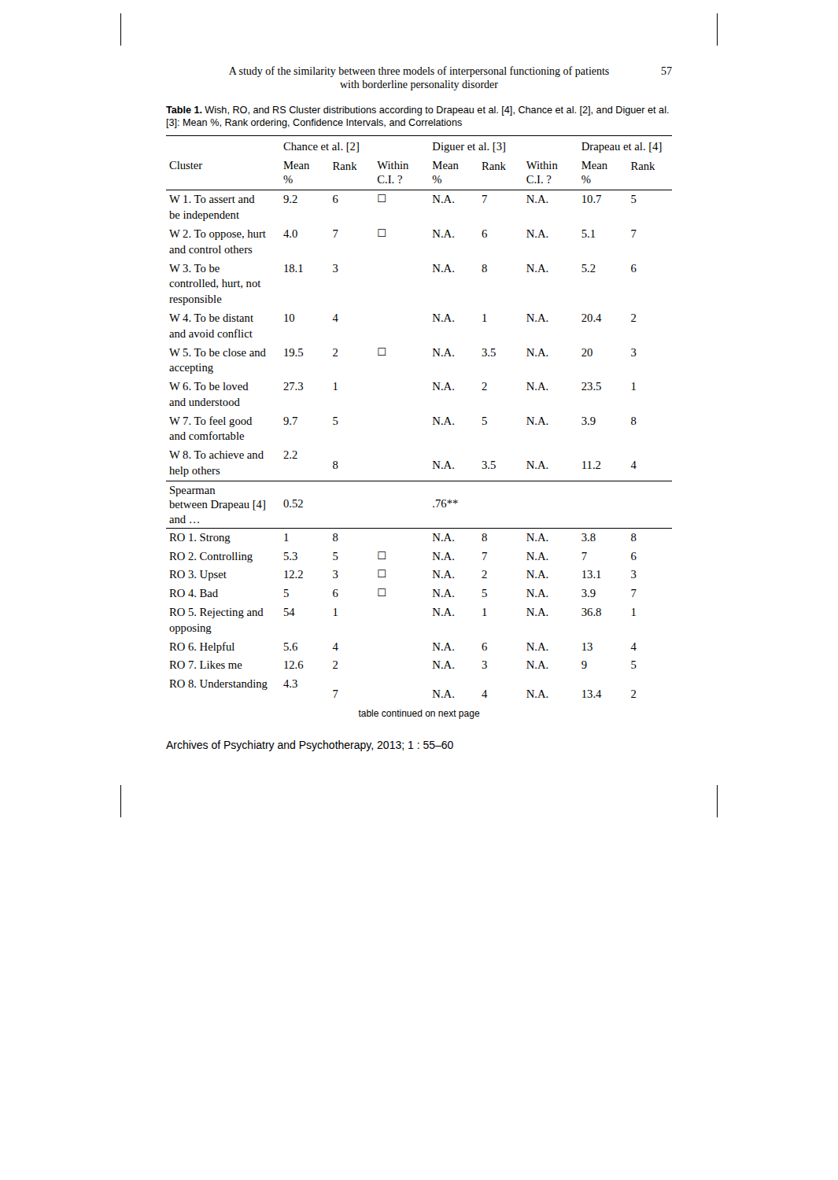57 A study of the similarity between three models of interpersonal functioning of patients
with borderline personality disorder
Table 1. Wish, RO, and RS Cluster distributions according to Drapeau et al. [4], Chance et al. [2], and Diguer et al. [3]: Mean %, Rank ordering, Confidence Intervals, and Correlations
| | Chance et al. [2] | Diguer et al. [3] | Drapeau et al. [4] |
| --- | --- | --- | --- |
| Cluster | Mean % | Rank | Within C.I. ? | Mean % | Rank | Within C.I. ? | Mean % | Rank |
| W 1. To assert and be independent | 9.2 | 6 | ☐ | N.A. | 7 | N.A. | 10.7 | 5 |
| W 2. To oppose, hurt and control others | 4.0 | 7 | ☐ | N.A. | 6 | N.A. | 5.1 | 7 |
| W 3. To be controlled, hurt, not responsible | 18.1 | 3 | | N.A. | 8 | N.A. | 5.2 | 6 |
| W 4. To be distant and avoid conflict | 10 | 4 | | N.A. | 1 | N.A. | 20.4 | 2 |
| W 5. To be close and accepting | 19.5 | 2 | ☐ | N.A. | 3.5 | N.A. | 20 | 3 |
| W 6. To be loved and understood | 27.3 | 1 | | N.A. | 2 | N.A. | 23.5 | 1 |
| W 7. To feel good and comfortable | 9.7 | 5 | | N.A. | 5 | N.A. | 3.9 | 8 |
| W 8. To achieve and help others | 2.2 | 8 | | N.A. | 3.5 | N.A. | 11.2 | 4 |
| Spearman between Drapeau [4] and … | 0.52 | | | .76** | | | | |
| RO 1. Strong | 1 | 8 | | N.A. | 8 | N.A. | 3.8 | 8 |
| RO 2. Controlling | 5.3 | 5 | ☐ | N.A. | 7 | N.A. | 7 | 6 |
| RO 3. Upset | 12.2 | 3 | ☐ | N.A. | 2 | N.A. | 13.1 | 3 |
| RO 4. Bad | 5 | 6 | ☐ | N.A. | 5 | N.A. | 3.9 | 7 |
| RO 5. Rejecting and opposing | 54 | 1 | | N.A. | 1 | N.A. | 36.8 | 1 |
| RO 6. Helpful | 5.6 | 4 | | N.A. | 6 | N.A. | 13 | 4 |
| RO 7. Likes me | 12.6 | 2 | | N.A. | 3 | N.A. | 9 | 5 |
| RO 8. Understanding | 4.3 | 7 | | N.A. | 4 | N.A. | 13.4 | 2 |
table continued on next page
Archives of Psychiatry and Psychotherapy, 2013; 1 : 55–60